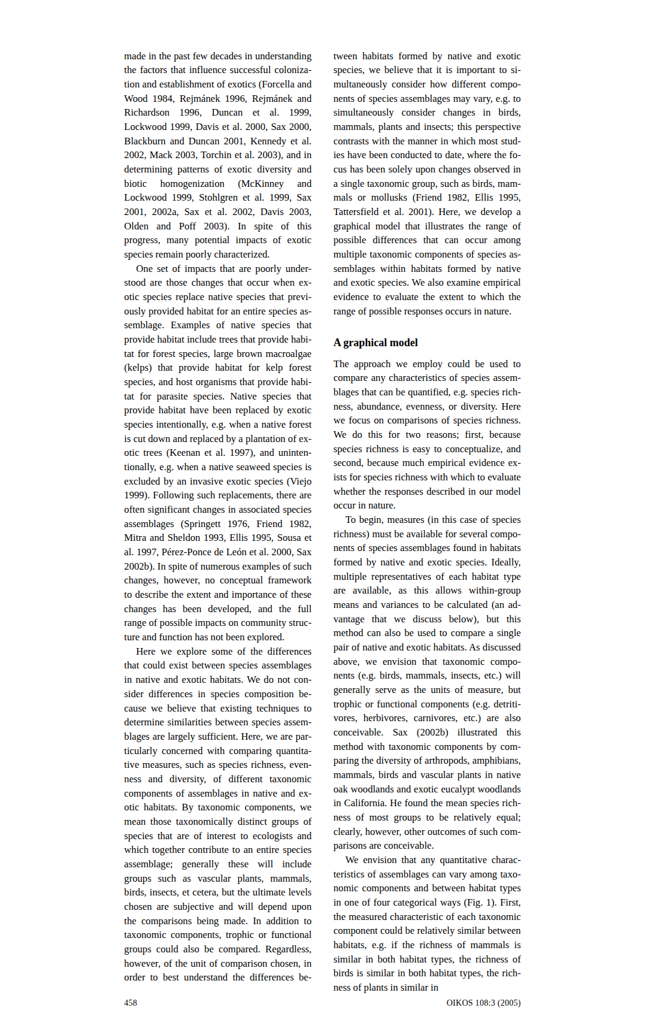made in the past few decades in understanding the factors that influence successful colonization and establishment of exotics (Forcella and Wood 1984, Rejmánek 1996, Rejmánek and Richardson 1996, Duncan et al. 1999, Lockwood 1999, Davis et al. 2000, Sax 2000, Blackburn and Duncan 2001, Kennedy et al. 2002, Mack 2003, Torchin et al. 2003), and in determining patterns of exotic diversity and biotic homogenization (McKinney and Lockwood 1999, Stohlgren et al. 1999, Sax 2001, 2002a, Sax et al. 2002, Davis 2003, Olden and Poff 2003). In spite of this progress, many potential impacts of exotic species remain poorly characterized.
One set of impacts that are poorly understood are those changes that occur when exotic species replace native species that previously provided habitat for an entire species assemblage. Examples of native species that provide habitat include trees that provide habitat for forest species, large brown macroalgae (kelps) that provide habitat for kelp forest species, and host organisms that provide habitat for parasite species. Native species that provide habitat have been replaced by exotic species intentionally, e.g. when a native forest is cut down and replaced by a plantation of exotic trees (Keenan et al. 1997), and unintentionally, e.g. when a native seaweed species is excluded by an invasive exotic species (Viejo 1999). Following such replacements, there are often significant changes in associated species assemblages (Springett 1976, Friend 1982, Mitra and Sheldon 1993, Ellis 1995, Sousa et al. 1997, Pérez-Ponce de León et al. 2000, Sax 2002b). In spite of numerous examples of such changes, however, no conceptual framework to describe the extent and importance of these changes has been developed, and the full range of possible impacts on community structure and function has not been explored.
Here we explore some of the differences that could exist between species assemblages in native and exotic habitats. We do not consider differences in species composition because we believe that existing techniques to determine similarities between species assemblages are largely sufficient. Here, we are particularly concerned with comparing quantitative measures, such as species richness, evenness and diversity, of different taxonomic components of assemblages in native and exotic habitats. By taxonomic components, we mean those taxonomically distinct groups of species that are of interest to ecologists and which together contribute to an entire species assemblage; generally these will include groups such as vascular plants, mammals, birds, insects, et cetera, but the ultimate levels chosen are subjective and will depend upon the comparisons being made. In addition to taxonomic components, trophic or functional groups could also be compared. Regardless, however, of the unit of comparison chosen, in order to best understand the differences between habitats formed by native and exotic species, we believe that it is important to simultaneously consider how different components of species assemblages may vary, e.g. to simultaneously consider changes in birds, mammals, plants and insects; this perspective contrasts with the manner in which most studies have been conducted to date, where the focus has been solely upon changes observed in a single taxonomic group, such as birds, mammals or mollusks (Friend 1982, Ellis 1995, Tattersfield et al. 2001). Here, we develop a graphical model that illustrates the range of possible differences that can occur among multiple taxonomic components of species assemblages within habitats formed by native and exotic species. We also examine empirical evidence to evaluate the extent to which the range of possible responses occurs in nature.
A graphical model
The approach we employ could be used to compare any characteristics of species assemblages that can be quantified, e.g. species richness, abundance, evenness, or diversity. Here we focus on comparisons of species richness. We do this for two reasons; first, because species richness is easy to conceptualize, and second, because much empirical evidence exists for species richness with which to evaluate whether the responses described in our model occur in nature.
To begin, measures (in this case of species richness) must be available for several components of species assemblages found in habitats formed by native and exotic species. Ideally, multiple representatives of each habitat type are available, as this allows within-group means and variances to be calculated (an advantage that we discuss below), but this method can also be used to compare a single pair of native and exotic habitats. As discussed above, we envision that taxonomic components (e.g. birds, mammals, insects, etc.) will generally serve as the units of measure, but trophic or functional components (e.g. detritivores, herbivores, carnivores, etc.) are also conceivable. Sax (2002b) illustrated this method with taxonomic components by comparing the diversity of arthropods, amphibians, mammals, birds and vascular plants in native oak woodlands and exotic eucalypt woodlands in California. He found the mean species richness of most groups to be relatively equal; clearly, however, other outcomes of such comparisons are conceivable.
We envision that any quantitative characteristics of assemblages can vary among taxonomic components and between habitat types in one of four categorical ways (Fig. 1). First, the measured characteristic of each taxonomic component could be relatively similar between habitats, e.g. if the richness of mammals is similar in both habitat types, the richness of birds is similar in both habitat types, the richness of plants in similar in
458 OIKOS 108:3 (2005)